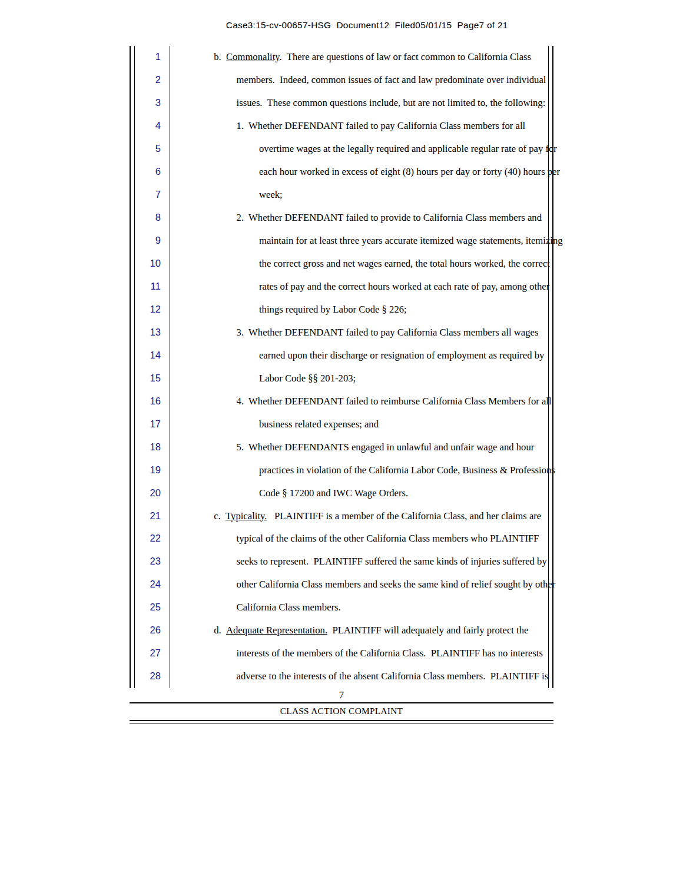Case3:15-cv-00657-HSG Document12 Filed05/01/15 Page7 of 21
| 1 | b. Commonality . There are questions of law or fact common to California Class |
| 2 | members. Indeed, common issues of fact and law predominate over individual |
| 3 | issues. These common questions include, but are not limited to, the following: |
| 4 | 1. Whether DEFENDANT failed to pay California Class members for all |
| 5 | overtime wages at the legally required and applicable regular rate of pay for |
| 6 | each hour worked in excess of eight (8) hours per day or forty (40) hours per |
| 7 | week; |
| 8 | 2. Whether DEFENDANT failed to provide to California Class members and |
| 9 | maintain for at least three years accurate itemized wage statements, itemizing |
| 10 | the correct gross and net wages earned, the total hours worked, the correct |
| 11 | rates of pay and the correct hours worked at each rate of pay, among other |
| 12 | things required by Labor Code § 226; |
| 13 | 3. Whether DEFENDANT failed to pay California Class members all wages |
| 14 | earned upon their discharge or resignation of employment as required by |
| 15 | Labor Code §§ 201-203; |
| 16 | 4. Whether DEFENDANT failed to reimburse California Class Members for all |
| 17 | business related expenses; and |
| 18 | 5. Whether DEFENDANTS engaged in unlawful and unfair wage and hour |
| 19 | practices in violation of the California Labor Code, Business & Professions |
| 20 | Code § 17200 and IWC Wage Orders. |
| 21 | c. Typicality. PLAINTIFF is a member of the California Class, and her claims are |
| 22 | typical of the claims of the other California Class members who PLAINTIFF |
| 23 | seeks to represent. PLAINTIFF suffered the same kinds of injuries suffered by |
| 24 | other California Class members and seeks the same kind of relief sought by other |
| 25 | California Class members. |
| 26 | d. Adequate Representation. PLAINTIFF will adequately and fairly protect the |
| 27 | interests of the members of the California Class. PLAINTIFF has no interests |
| 28 | adverse to the interests of the absent California Class members. PLAINTIFF is |
7
CLASS ACTION COMPLAINT